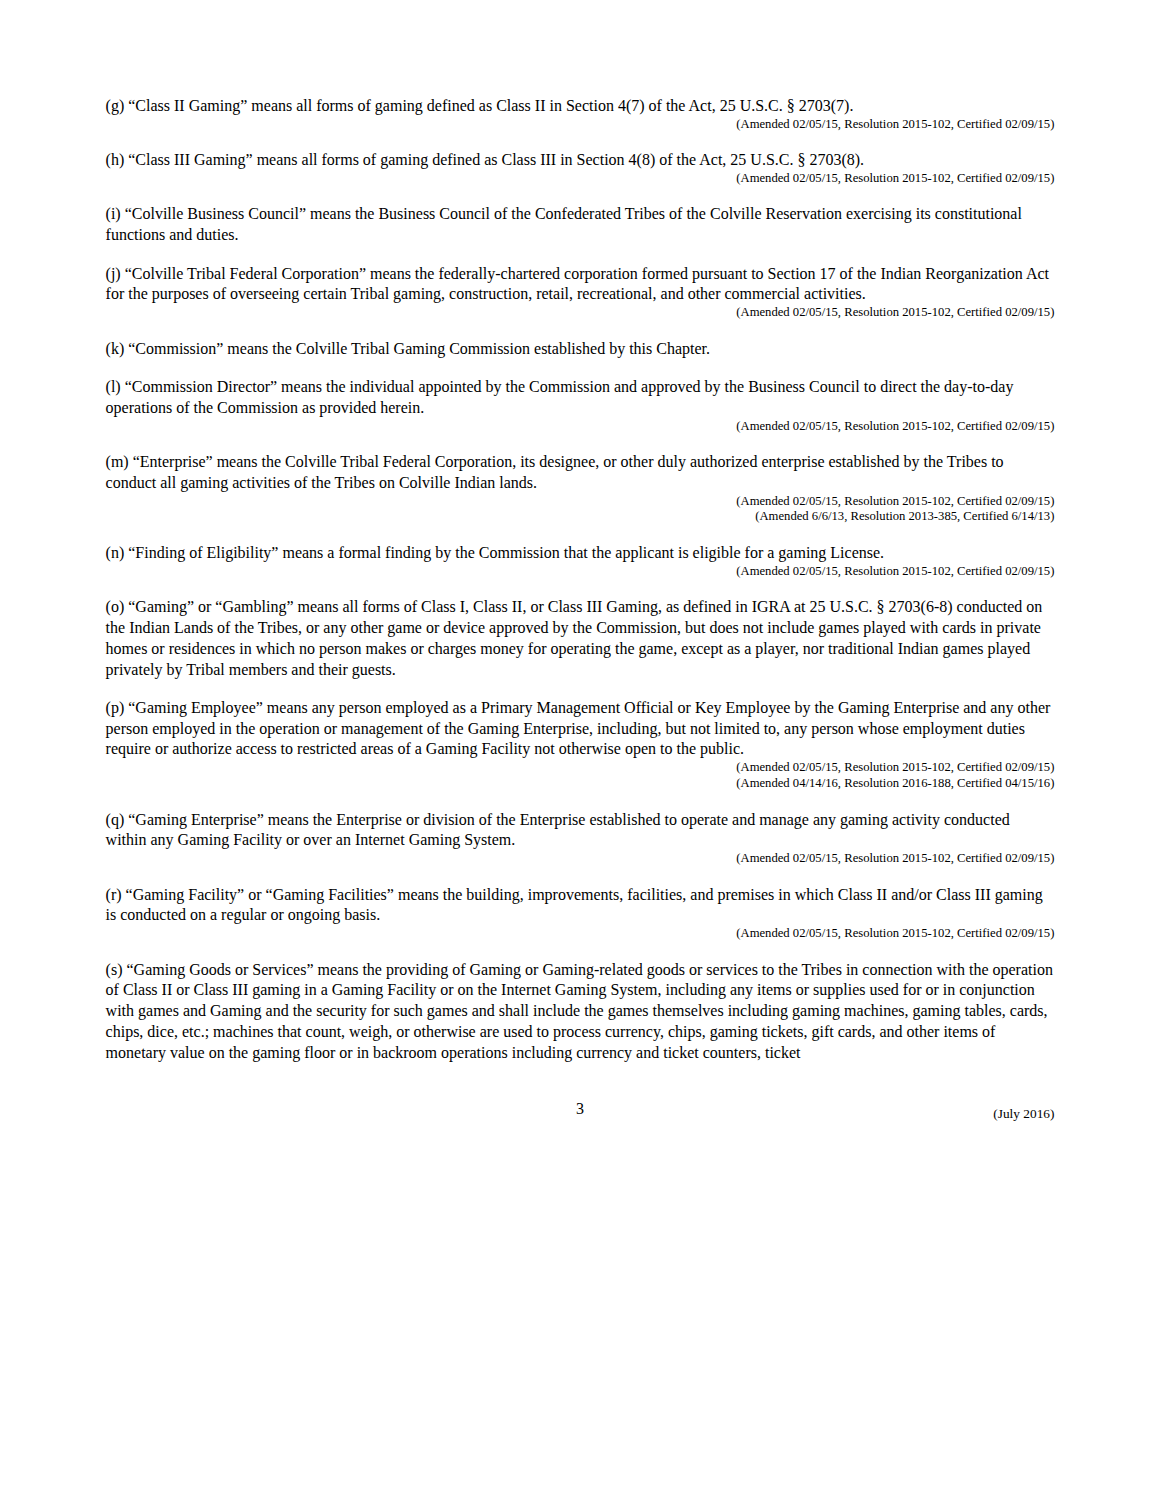(g) “Class II Gaming” means all forms of gaming defined as Class II in Section 4(7) of the Act, 25 U.S.C. § 2703(7).
(Amended 02/05/15, Resolution 2015-102, Certified 02/09/15)
(h) “Class III Gaming” means all forms of gaming defined as Class III in Section 4(8) of the Act, 25 U.S.C. § 2703(8).
(Amended 02/05/15, Resolution 2015-102, Certified 02/09/15)
(i) “Colville Business Council” means the Business Council of the Confederated Tribes of the Colville Reservation exercising its constitutional functions and duties.
(j) “Colville Tribal Federal Corporation” means the federally-chartered corporation formed pursuant to Section 17 of the Indian Reorganization Act for the purposes of overseeing certain Tribal gaming, construction, retail, recreational, and other commercial activities.
(Amended 02/05/15, Resolution 2015-102, Certified 02/09/15)
(k) “Commission” means the Colville Tribal Gaming Commission established by this Chapter.
(l) “Commission Director” means the individual appointed by the Commission and approved by the Business Council to direct the day-to-day operations of the Commission as provided herein.
(Amended 02/05/15, Resolution 2015-102, Certified 02/09/15)
(m) “Enterprise” means the Colville Tribal Federal Corporation, its designee, or other duly authorized enterprise established by the Tribes to conduct all gaming activities of the Tribes on Colville Indian lands.
(Amended 02/05/15, Resolution 2015-102, Certified 02/09/15)
(Amended 6/6/13, Resolution 2013-385, Certified 6/14/13)
(n) “Finding of Eligibility” means a formal finding by the Commission that the applicant is eligible for a gaming License.
(Amended 02/05/15, Resolution 2015-102, Certified 02/09/15)
(o) “Gaming” or “Gambling” means all forms of Class I, Class II, or Class III Gaming, as defined in IGRA at 25 U.S.C. § 2703(6-8) conducted on the Indian Lands of the Tribes, or any other game or device approved by the Commission, but does not include games played with cards in private homes or residences in which no person makes or charges money for operating the game, except as a player, nor traditional Indian games played privately by Tribal members and their guests.
(p) “Gaming Employee” means any person employed as a Primary Management Official or Key Employee by the Gaming Enterprise and any other person employed in the operation or management of the Gaming Enterprise, including, but not limited to, any person whose employment duties require or authorize access to restricted areas of a Gaming Facility not otherwise open to the public.
(Amended 02/05/15, Resolution 2015-102, Certified 02/09/15)
(Amended 04/14/16, Resolution 2016-188, Certified 04/15/16)
(q) “Gaming Enterprise” means the Enterprise or division of the Enterprise established to operate and manage any gaming activity conducted within any Gaming Facility or over an Internet Gaming System.
(Amended 02/05/15, Resolution 2015-102, Certified 02/09/15)
(r) “Gaming Facility” or “Gaming Facilities” means the building, improvements, facilities, and premises in which Class II and/or Class III gaming is conducted on a regular or ongoing basis.
(Amended 02/05/15, Resolution 2015-102, Certified 02/09/15)
(s) “Gaming Goods or Services” means the providing of Gaming or Gaming-related goods or services to the Tribes in connection with the operation of Class II or Class III gaming in a Gaming Facility or on the Internet Gaming System, including any items or supplies used for or in conjunction with games and Gaming and the security for such games and shall include the games themselves including gaming machines, gaming tables, cards, chips, dice, etc.; machines that count, weigh, or otherwise are used to process currency, chips, gaming tickets, gift cards, and other items of monetary value on the gaming floor or in backroom operations including currency and ticket counters, ticket
3
(July 2016)